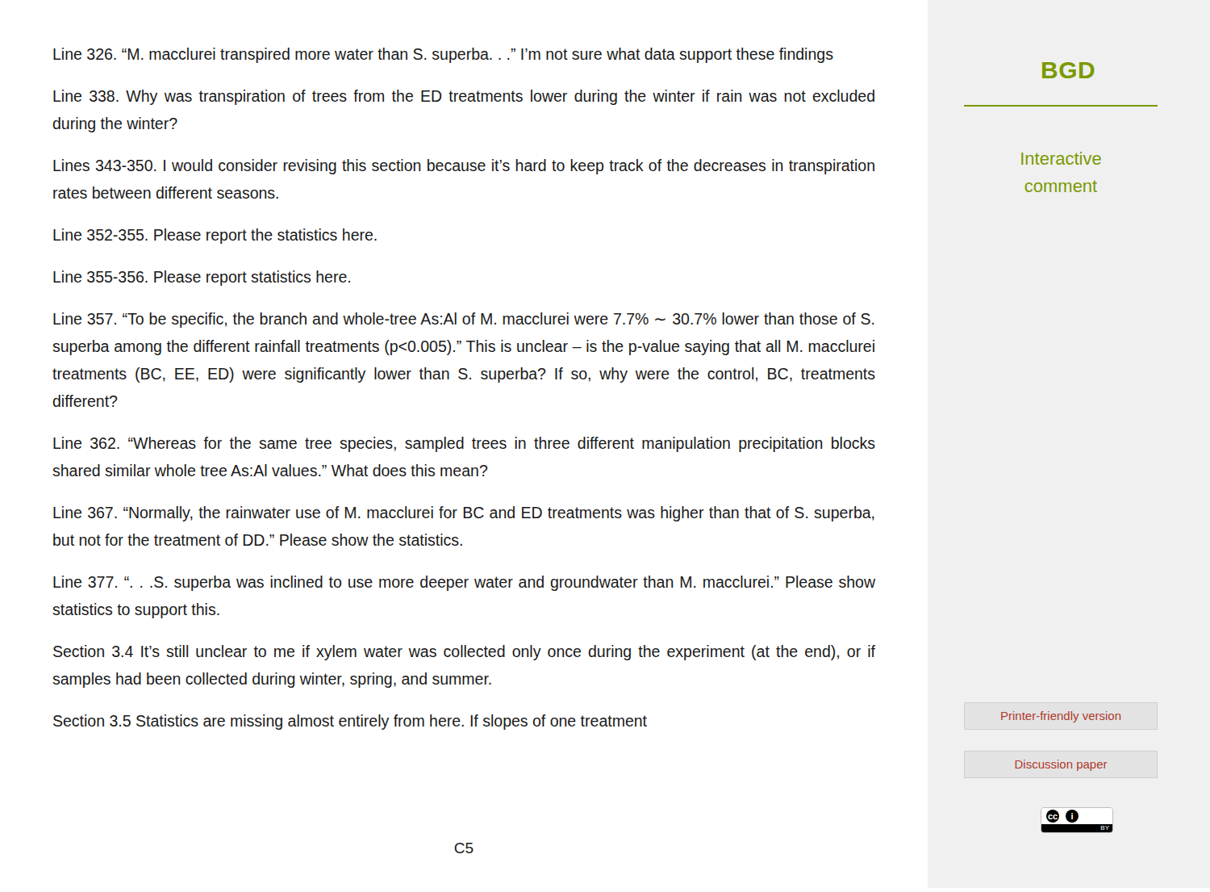BGD
Interactive
comment
Printer-friendly version
Discussion paper
cc
i
BY
Line 326. “M. macclurei transpired more water than S. superba. . .” I’m not sure what data support these findings
Line 338. Why was transpiration of trees from the ED treatments lower during the winter if rain was not excluded during the winter?
Lines 343-350. I would consider revising this section because it’s hard to keep track of the decreases in transpiration rates between different seasons.
Line 352-355. Please report the statistics here.
Line 355-356. Please report statistics here.
Line 357. “To be specific, the branch and whole-tree As:Al of M. macclurei were 7.7% ∼ 30.7% lower than those of S. superba among the different rainfall treatments (p<0.005).” This is unclear – is the p-value saying that all M. macclurei treatments (BC, EE, ED) were significantly lower than S. superba? If so, why were the control, BC, treatments different?
Line 362. “Whereas for the same tree species, sampled trees in three different manipulation precipitation blocks shared similar whole tree As:Al values.” What does this mean?
Line 367. “Normally, the rainwater use of M. macclurei for BC and ED treatments was higher than that of S. superba, but not for the treatment of DD.” Please show the statistics.
Line 377. “. . .S. superba was inclined to use more deeper water and groundwater than M. macclurei.” Please show statistics to support this.
Section 3.4 It’s still unclear to me if xylem water was collected only once during the experiment (at the end), or if samples had been collected during winter, spring, and summer.
Section 3.5 Statistics are missing almost entirely from here. If slopes of one treatment
C5